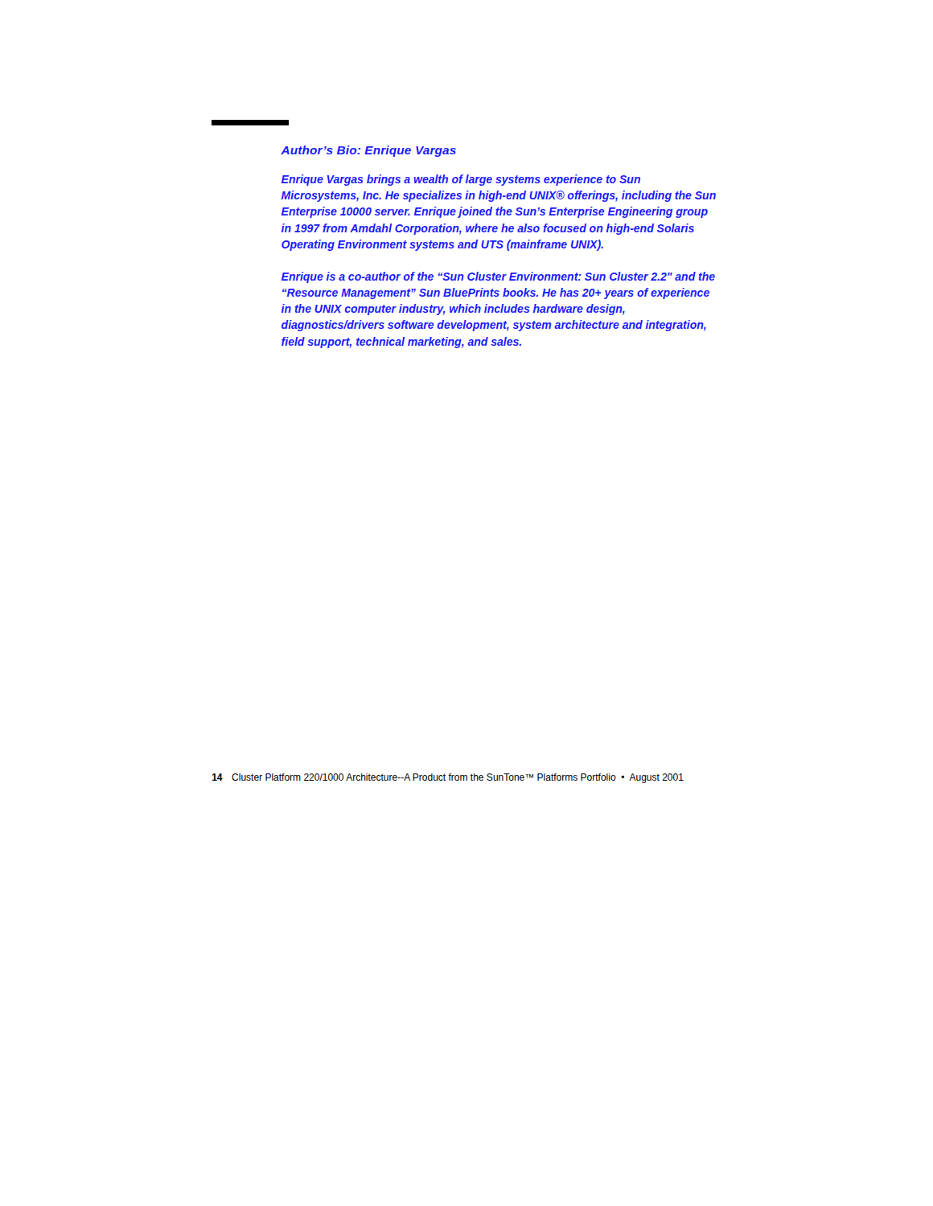Author’s Bio: Enrique Vargas
Enrique Vargas brings a wealth of large systems experience to Sun Microsystems, Inc. He specializes in high-end UNIX® offerings, including the Sun Enterprise 10000 server. Enrique joined the Sun’s Enterprise Engineering group in 1997 from Amdahl Corporation, where he also focused on high-end Solaris Operating Environment systems and UTS (mainframe UNIX).
Enrique is a co-author of the “Sun Cluster Environment: Sun Cluster 2.2" and the “Resource Management” Sun BluePrints books. He has 20+ years of experience in the UNIX computer industry, which includes hardware design, diagnostics/drivers software development, system architecture and integration, field support, technical marketing, and sales.
14 Cluster Platform 220/1000 Architecture--A Product from the SunTone™ Platforms Portfolio • August 2001